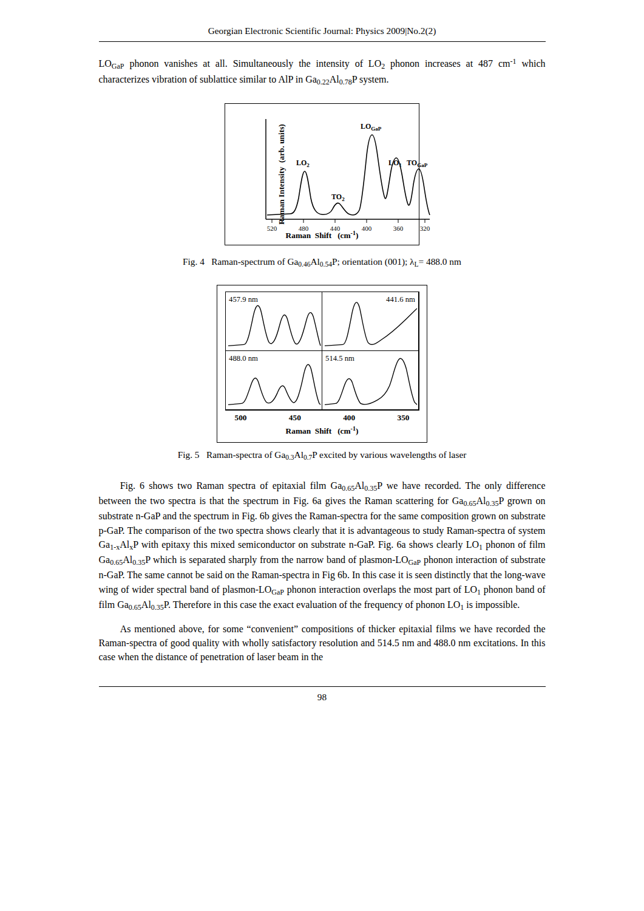Georgian Electronic Scientific Journal: Physics 2009|No.2(2)
LOGaP phonon vanishes at all. Simultaneously the intensity of LO2 phonon increases at 487 cm-1 which characterizes vibration of sublattice similar to AlP in Ga0.22Al0.78P system.
Raman Intensity (arb. units)
520 480 440 400 360 320 LO2 TO2 LOGaP LO1 TOGaP
Raman Shift (cm-1)
Fig. 4 Raman-spectrum of Ga0.46Al0.54P; orientation (001); λL= 488.0 nm
457.9 nm
441.6 nm
488.0 nm
514.5 nm
500450400350
Raman Shift (cm-1)
Fig. 5 Raman-spectra of Ga0.3Al0.7P excited by various wavelengths of laser
Fig. 6 shows two Raman spectra of epitaxial film Ga0.65Al0.35P we have recorded. The only difference between the two spectra is that the spectrum in Fig. 6a gives the Raman scattering for Ga0.65Al0.35P grown on substrate n-GaP and the spectrum in Fig. 6b gives the Raman-spectra for the same composition grown on substrate p-GaP. The comparison of the two spectra shows clearly that it is advantageous to study Raman-spectra of system Ga1-xAlxP with epitaxy this mixed semiconductor on substrate n-GaP. Fig. 6a shows clearly LO1 phonon of film Ga0.65Al0.35P which is separated sharply from the narrow band of plasmon-LOGaP phonon interaction of substrate n-GaP. The same cannot be said on the Raman-spectra in Fig 6b. In this case it is seen distinctly that the long-wave wing of wider spectral band of plasmon-LOGaP phonon interaction overlaps the most part of LO1 phonon band of film Ga0.65Al0.35P. Therefore in this case the exact evaluation of the frequency of phonon LO1 is impossible.
As mentioned above, for some “convenient” compositions of thicker epitaxial films we have recorded the Raman-spectra of good quality with wholly satisfactory resolution and 514.5 nm and 488.0 nm excitations. In this case when the distance of penetration of laser beam in the
98